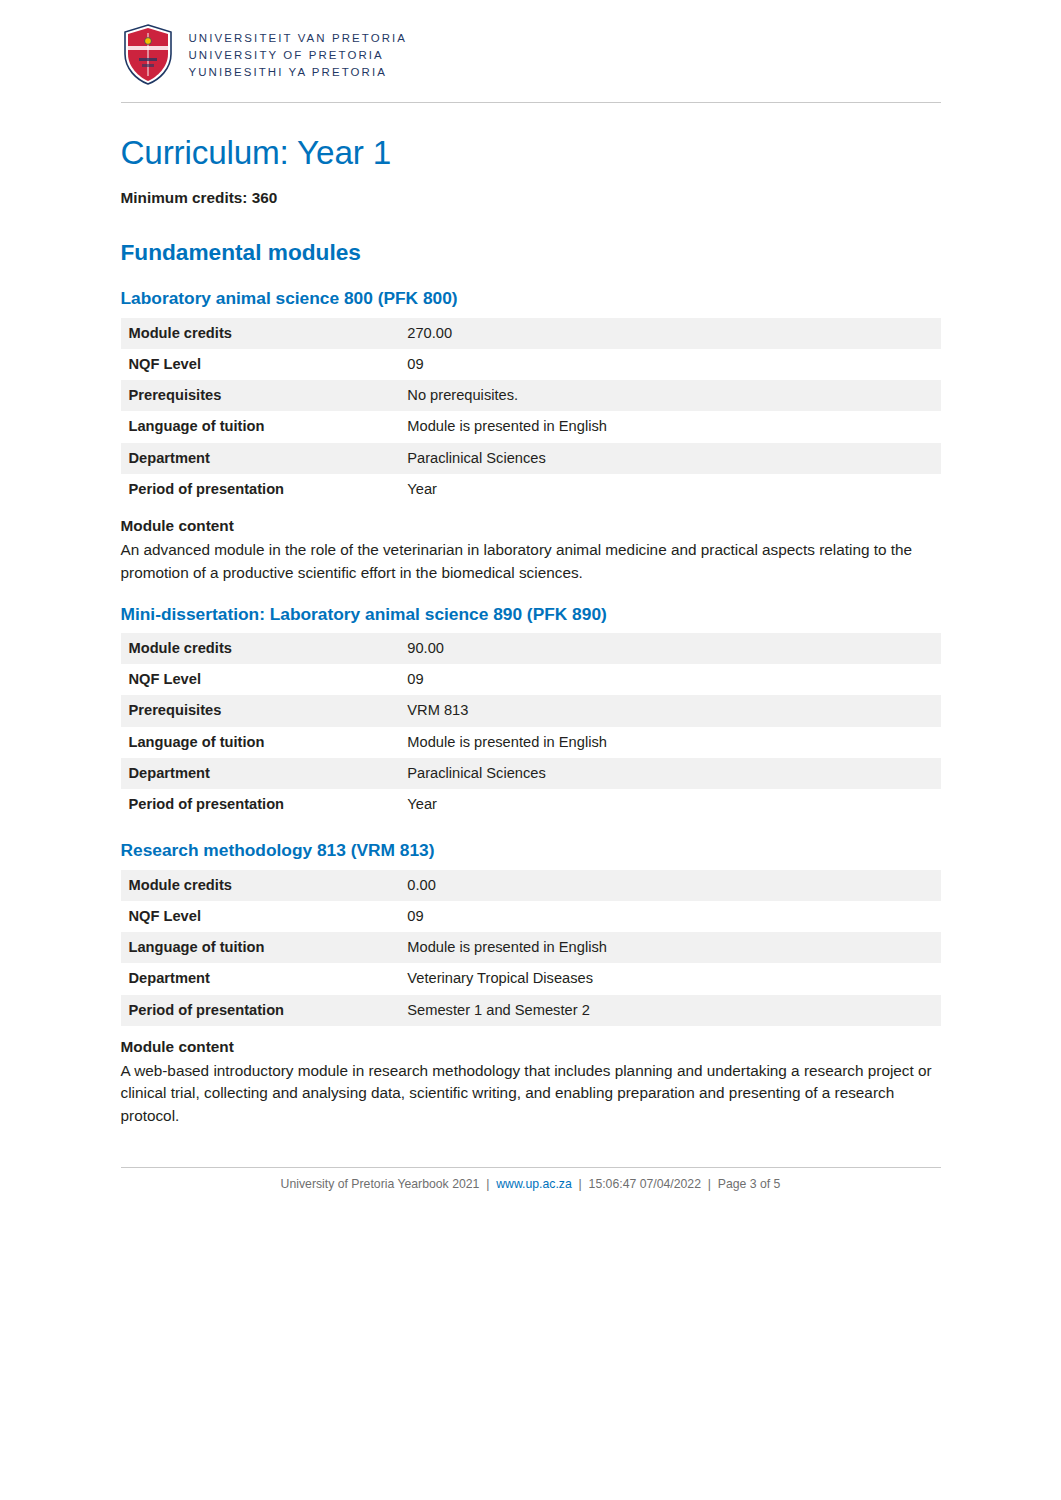Universiteit van Pretoria University of Pretoria Yunibesithi ya Pretoria
Curriculum: Year 1
Minimum credits: 360
Fundamental modules
Laboratory animal science 800 (PFK 800)
| Module credits | 270.00 |
| NQF Level | 09 |
| Prerequisites | No prerequisites. |
| Language of tuition | Module is presented in English |
| Department | Paraclinical Sciences |
| Period of presentation | Year |
Module content
An advanced module in the role of the veterinarian in laboratory animal medicine and practical aspects relating to the promotion of a productive scientific effort in the biomedical sciences.
Mini-dissertation: Laboratory animal science 890 (PFK 890)
| Module credits | 90.00 |
| NQF Level | 09 |
| Prerequisites | VRM 813 |
| Language of tuition | Module is presented in English |
| Department | Paraclinical Sciences |
| Period of presentation | Year |
Research methodology 813 (VRM 813)
| Module credits | 0.00 |
| NQF Level | 09 |
| Language of tuition | Module is presented in English |
| Department | Veterinary Tropical Diseases |
| Period of presentation | Semester 1 and Semester 2 |
Module content
A web-based introductory module in research methodology that includes planning and undertaking a research project or clinical trial, collecting and analysing data, scientific writing, and enabling preparation and presenting of a research protocol.
University of Pretoria Yearbook 2021 | www.up.ac.za | 15:06:47 07/04/2022 | Page 3 of 5